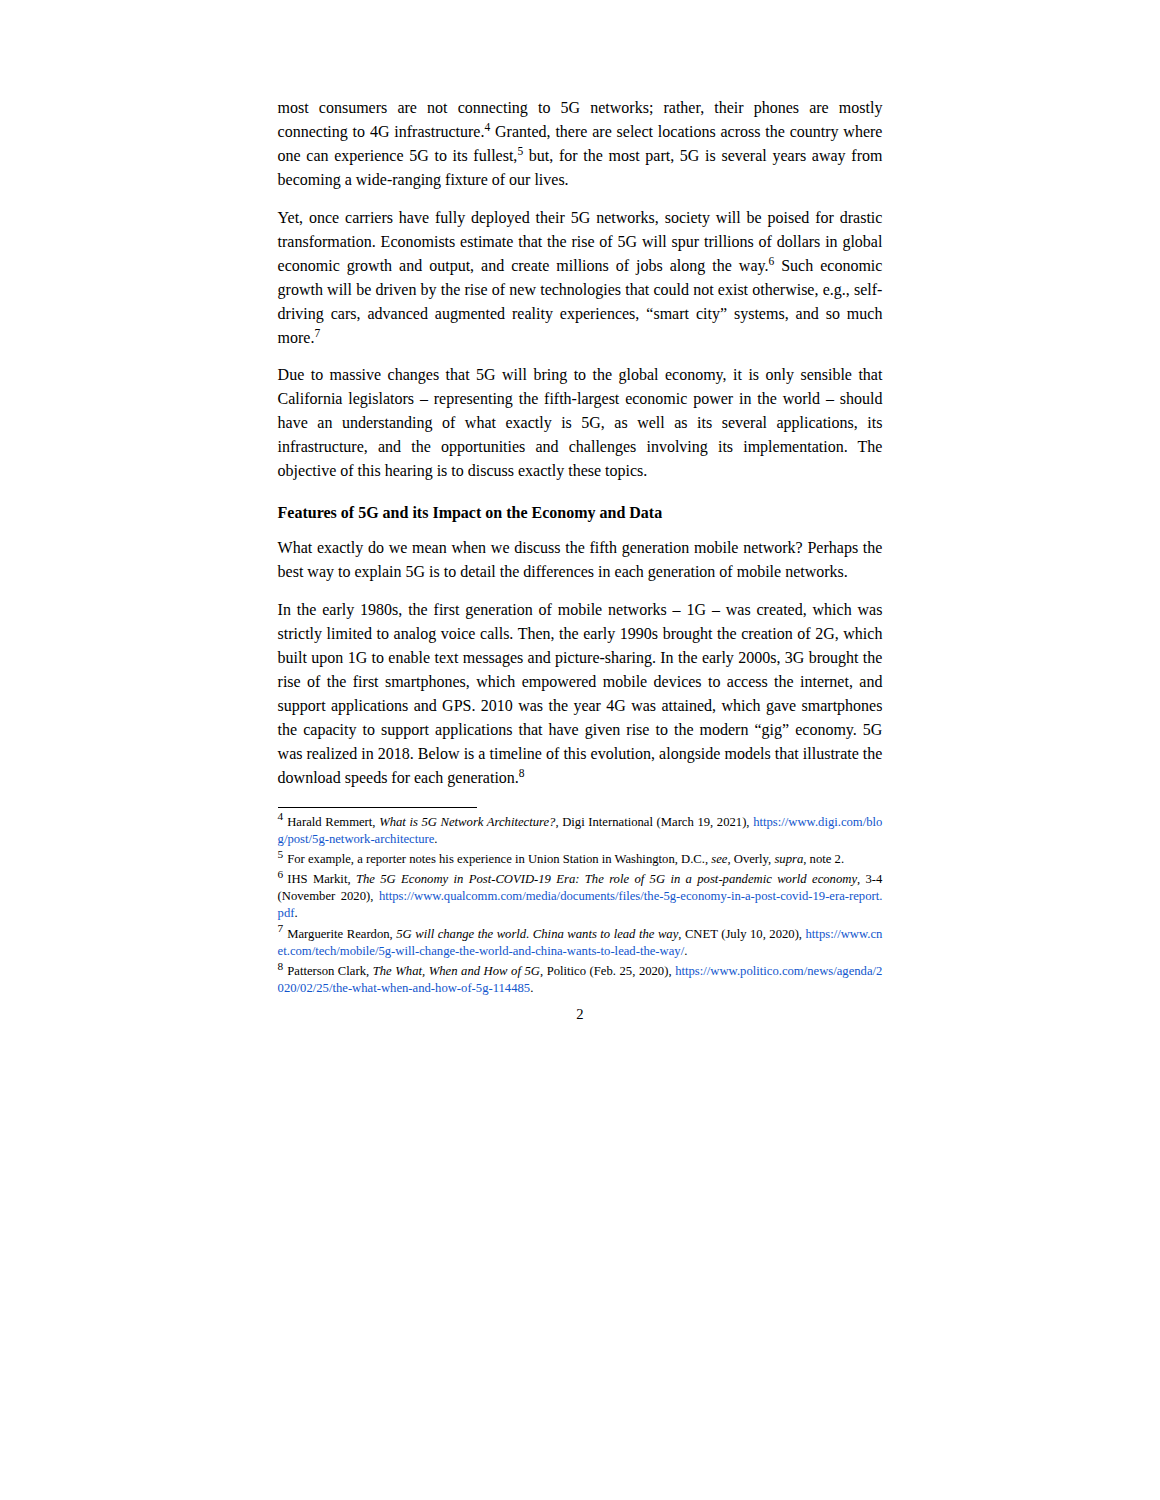most consumers are not connecting to 5G networks; rather, their phones are mostly connecting to 4G infrastructure.4 Granted, there are select locations across the country where one can experience 5G to its fullest,5 but, for the most part, 5G is several years away from becoming a wide-ranging fixture of our lives.
Yet, once carriers have fully deployed their 5G networks, society will be poised for drastic transformation. Economists estimate that the rise of 5G will spur trillions of dollars in global economic growth and output, and create millions of jobs along the way.6 Such economic growth will be driven by the rise of new technologies that could not exist otherwise, e.g., self-driving cars, advanced augmented reality experiences, “smart city” systems, and so much more.7
Due to massive changes that 5G will bring to the global economy, it is only sensible that California legislators – representing the fifth-largest economic power in the world – should have an understanding of what exactly is 5G, as well as its several applications, its infrastructure, and the opportunities and challenges involving its implementation. The objective of this hearing is to discuss exactly these topics.
Features of 5G and its Impact on the Economy and Data
What exactly do we mean when we discuss the fifth generation mobile network? Perhaps the best way to explain 5G is to detail the differences in each generation of mobile networks.
In the early 1980s, the first generation of mobile networks – 1G – was created, which was strictly limited to analog voice calls. Then, the early 1990s brought the creation of 2G, which built upon 1G to enable text messages and picture-sharing. In the early 2000s, 3G brought the rise of the first smartphones, which empowered mobile devices to access the internet, and support applications and GPS. 2010 was the year 4G was attained, which gave smartphones the capacity to support applications that have given rise to the modern “gig” economy. 5G was realized in 2018. Below is a timeline of this evolution, alongside models that illustrate the download speeds for each generation.8
4 Harald Remmert, What is 5G Network Architecture?, Digi International (March 19, 2021), https://www.digi.com/blog/post/5g-network-architecture.
5 For example, a reporter notes his experience in Union Station in Washington, D.C., see, Overly, supra, note 2.
6 IHS Markit, The 5G Economy in Post-COVID-19 Era: The role of 5G in a post-pandemic world economy, 3-4 (November 2020), https://www.qualcomm.com/media/documents/files/the-5g-economy-in-a-post-covid-19-era-report.pdf.
7 Marguerite Reardon, 5G will change the world. China wants to lead the way, CNET (July 10, 2020), https://www.cnet.com/tech/mobile/5g-will-change-the-world-and-china-wants-to-lead-the-way/.
8 Patterson Clark, The What, When and How of 5G, Politico (Feb. 25, 2020), https://www.politico.com/news/agenda/2020/02/25/the-what-when-and-how-of-5g-114485.
2